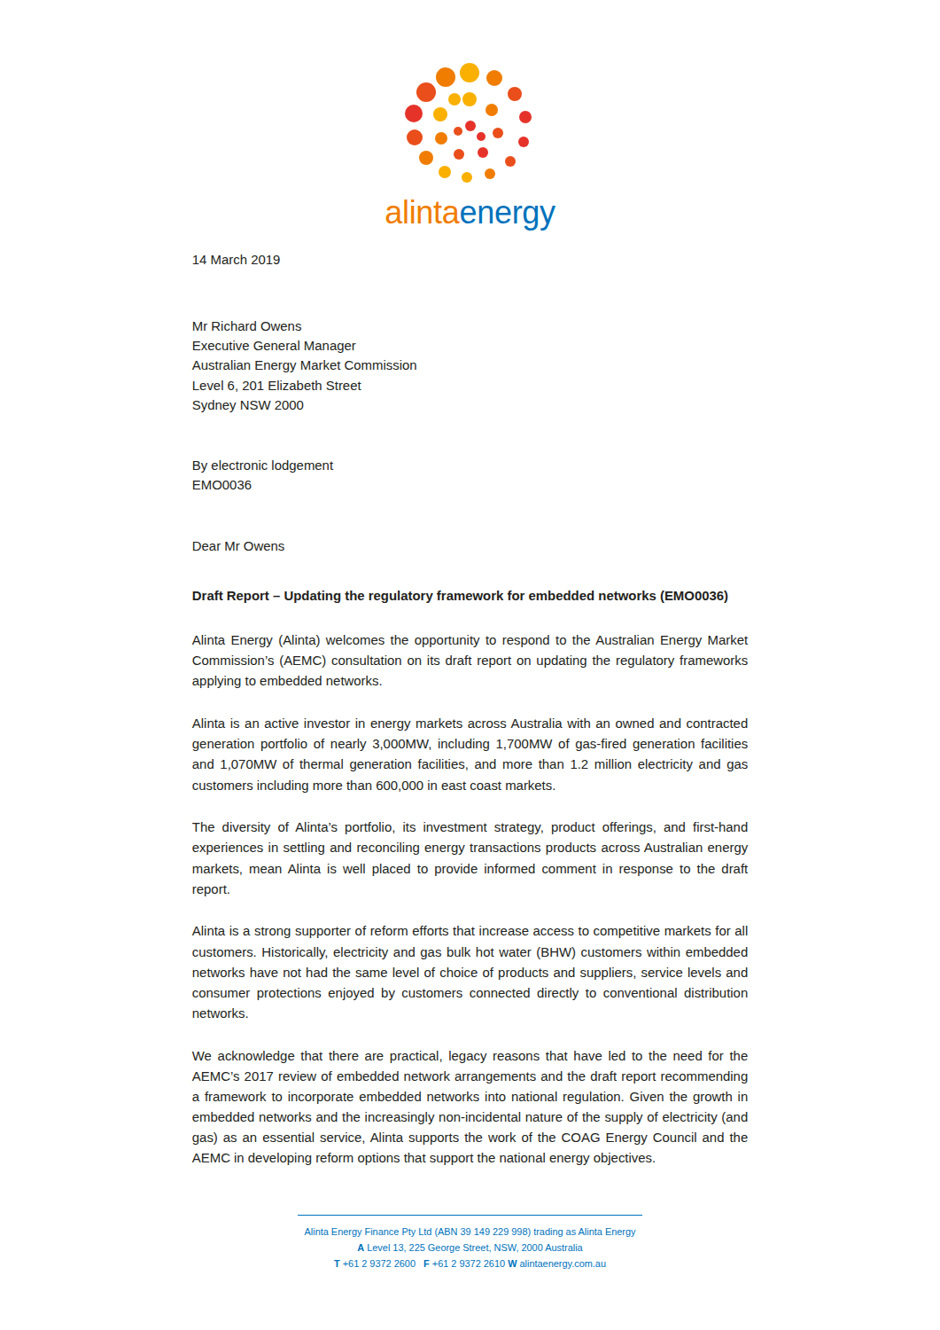alinta energy
14 March 2019
Mr Richard Owens
Executive General Manager
Australian Energy Market Commission
Level 6, 201 Elizabeth Street
Sydney NSW 2000
By electronic lodgement
EMO0036
Dear Mr Owens
Draft Report – Updating the regulatory framework for embedded networks (EMO0036)
Alinta Energy (Alinta) welcomes the opportunity to respond to the Australian Energy Market Commission’s (AEMC) consultation on its draft report on updating the regulatory frameworks applying to embedded networks.
Alinta is an active investor in energy markets across Australia with an owned and contracted generation portfolio of nearly 3,000MW, including 1,700MW of gas-fired generation facilities and 1,070MW of thermal generation facilities, and more than 1.2 million electricity and gas customers including more than 600,000 in east coast markets.
The diversity of Alinta’s portfolio, its investment strategy, product offerings, and first-hand experiences in settling and reconciling energy transactions products across Australian energy markets, mean Alinta is well placed to provide informed comment in response to the draft report.
Alinta is a strong supporter of reform efforts that increase access to competitive markets for all customers. Historically, electricity and gas bulk hot water (BHW) customers within embedded networks have not had the same level of choice of products and suppliers, service levels and consumer protections enjoyed by customers connected directly to conventional distribution networks.
We acknowledge that there are practical, legacy reasons that have led to the need for the AEMC’s 2017 review of embedded network arrangements and the draft report recommending a framework to incorporate embedded networks into national regulation. Given the growth in embedded networks and the increasingly non-incidental nature of the supply of electricity (and gas) as an essential service, Alinta supports the work of the COAG Energy Council and the AEMC in developing reform options that support the national energy objectives.
Alinta Energy Finance Pty Ltd (ABN 39 149 229 998) trading as Alinta Energy
A Level 13, 225 George Street, NSW, 2000 Australia
T +61 2 9372 2600 F +61 2 9372 2610 W alintaenergy.com.au